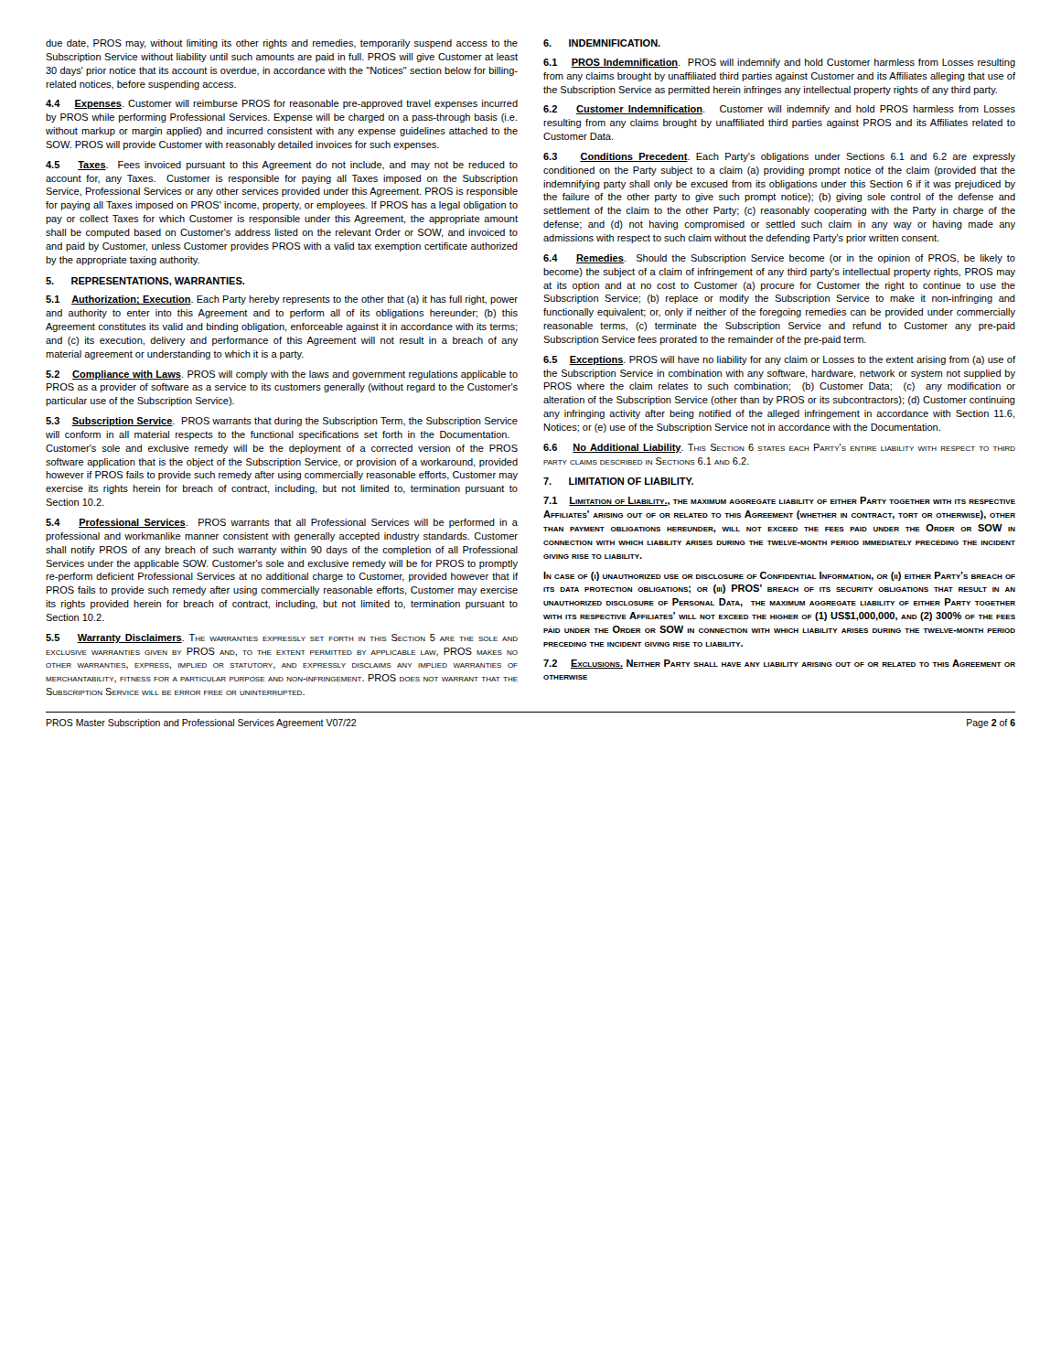due date, PROS may, without limiting its other rights and remedies, temporarily suspend access to the Subscription Service without liability until such amounts are paid in full. PROS will give Customer at least 30 days' prior notice that its account is overdue, in accordance with the "Notices" section below for billing-related notices, before suspending access.
4.4 Expenses. Customer will reimburse PROS for reasonable pre-approved travel expenses incurred by PROS while performing Professional Services. Expense will be charged on a pass-through basis (i.e. without markup or margin applied) and incurred consistent with any expense guidelines attached to the SOW. PROS will provide Customer with reasonably detailed invoices for such expenses.
4.5 Taxes. Fees invoiced pursuant to this Agreement do not include, and may not be reduced to account for, any Taxes. Customer is responsible for paying all Taxes imposed on the Subscription Service, Professional Services or any other services provided under this Agreement. PROS is responsible for paying all Taxes imposed on PROS' income, property, or employees. If PROS has a legal obligation to pay or collect Taxes for which Customer is responsible under this Agreement, the appropriate amount shall be computed based on Customer's address listed on the relevant Order or SOW, and invoiced to and paid by Customer, unless Customer provides PROS with a valid tax exemption certificate authorized by the appropriate taxing authority.
5. REPRESENTATIONS, WARRANTIES.
5.1 Authorization; Execution. Each Party hereby represents to the other that (a) it has full right, power and authority to enter into this Agreement and to perform all of its obligations hereunder; (b) this Agreement constitutes its valid and binding obligation, enforceable against it in accordance with its terms; and (c) its execution, delivery and performance of this Agreement will not result in a breach of any material agreement or understanding to which it is a party.
5.2 Compliance with Laws. PROS will comply with the laws and government regulations applicable to PROS as a provider of software as a service to its customers generally (without regard to the Customer's particular use of the Subscription Service).
5.3 Subscription Service. PROS warrants that during the Subscription Term, the Subscription Service will conform in all material respects to the functional specifications set forth in the Documentation. Customer's sole and exclusive remedy will be the deployment of a corrected version of the PROS software application that is the object of the Subscription Service, or provision of a workaround, provided however if PROS fails to provide such remedy after using commercially reasonable efforts, Customer may exercise its rights herein for breach of contract, including, but not limited to, termination pursuant to Section 10.2.
5.4 Professional Services. PROS warrants that all Professional Services will be performed in a professional and workmanlike manner consistent with generally accepted industry standards. Customer shall notify PROS of any breach of such warranty within 90 days of the completion of all Professional Services under the applicable SOW. Customer's sole and exclusive remedy will be for PROS to promptly re-perform deficient Professional Services at no additional charge to Customer, provided however that if PROS fails to provide such remedy after using commercially reasonable efforts, Customer may exercise its rights provided herein for breach of contract, including, but not limited to, termination pursuant to Section 10.2.
5.5 Warranty Disclaimers. The warranties expressly set forth in this Section 5 are the sole and exclusive warranties given by PROS and, to the extent permitted by applicable law, PROS makes no other warranties, express, implied or statutory, and expressly disclaims any implied warranties of merchantability, fitness for a particular purpose and non-infringement. PROS does not warrant that the Subscription Service will be error free or uninterrupted.
6. INDEMNIFICATION.
6.1 PROS Indemnification. PROS will indemnify and hold Customer harmless from Losses resulting from any claims brought by unaffiliated third parties against Customer and its Affiliates alleging that use of the Subscription Service as permitted herein infringes any intellectual property rights of any third party.
6.2 Customer Indemnification. Customer will indemnify and hold PROS harmless from Losses resulting from any claims brought by unaffiliated third parties against PROS and its Affiliates related to Customer Data.
6.3 Conditions Precedent. Each Party's obligations under Sections 6.1 and 6.2 are expressly conditioned on the Party subject to a claim (a) providing prompt notice of the claim (provided that the indemnifying party shall only be excused from its obligations under this Section 6 if it was prejudiced by the failure of the other party to give such prompt notice); (b) giving sole control of the defense and settlement of the claim to the other Party; (c) reasonably cooperating with the Party in charge of the defense; and (d) not having compromised or settled such claim in any way or having made any admissions with respect to such claim without the defending Party's prior written consent.
6.4 Remedies. Should the Subscription Service become (or in the opinion of PROS, be likely to become) the subject of a claim of infringement of any third party's intellectual property rights, PROS may at its option and at no cost to Customer (a) procure for Customer the right to continue to use the Subscription Service; (b) replace or modify the Subscription Service to make it non-infringing and functionally equivalent; or, only if neither of the foregoing remedies can be provided under commercially reasonable terms, (c) terminate the Subscription Service and refund to Customer any pre-paid Subscription Service fees prorated to the remainder of the pre-paid term.
6.5 Exceptions. PROS will have no liability for any claim or Losses to the extent arising from (a) use of the Subscription Service in combination with any software, hardware, network or system not supplied by PROS where the claim relates to such combination; (b) Customer Data; (c) any modification or alteration of the Subscription Service (other than by PROS or its subcontractors); (d) Customer continuing any infringing activity after being notified of the alleged infringement in accordance with Section 11.6, Notices; or (e) use of the Subscription Service not in accordance with the Documentation.
6.6 No Additional Liability. This Section 6 states each Party's entire liability with respect to third party claims described in Sections 6.1 and 6.2.
7. LIMITATION OF LIABILITY.
7.1 Limitation of Liability., the maximum aggregate liability of either Party together with its respective Affiliates' arising out of or related to this Agreement (whether in contract, tort or otherwise), other than payment obligations hereunder, will not exceed the fees paid under the Order or SOW in connection with which liability arises during the twelve-month period immediately preceding the incident giving rise to liability.
In case of (i) unauthorized use or disclosure of Confidential Information, or (ii) either Party's breach of its data protection obligations; or (iii) PROS' breach of its security obligations that result in an unauthorized disclosure of Personal Data, the maximum aggregate liability of either Party together with its respective Affiliates' will not exceed the higher of (1) US$1,000,000, and (2) 300% of the fees paid under the Order or SOW in connection with which liability arises during the twelve-month period preceding the incident giving rise to liability.
7.2 Exclusions. Neither Party shall have any liability arising out of or related to this Agreement or otherwise
PROS Master Subscription and Professional Services Agreement V07/22 Page 2 of 6